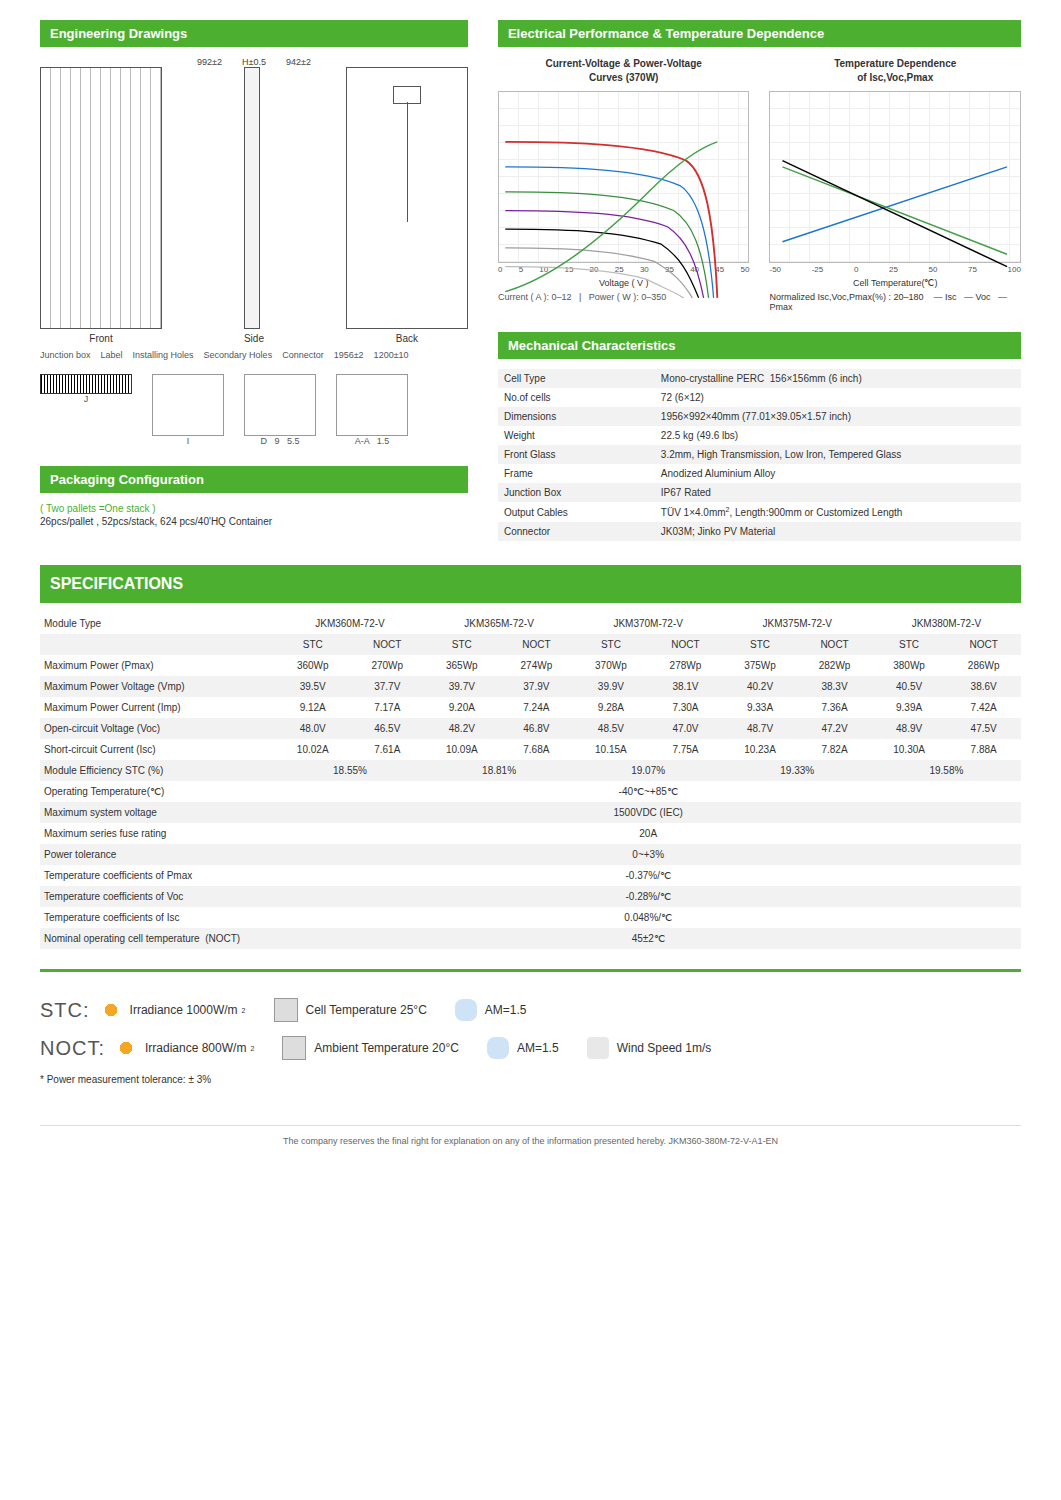Engineering Drawings
992±2 H±0.5 942±2
Front
Side
Back
Junction box Label Installing Holes Secondary Holes Connector 1956±2 1200±10
J
I
D 9 5.5
A-A 1.5
Packaging Configuration
( Two pallets =One stack )
26pcs/pallet , 52pcs/stack, 624 pcs/40'HQ Container
Electrical Performance & Temperature Dependence
Current-Voltage & Power-Voltage
Curves (370W)
05101520253035404550
Voltage ( V )
Current ( A ): 0–12 | Power ( W ): 0–350
Temperature Dependence
of Isc,Voc,Pmax
-50-250255075100
Cell Temperature(℃)
Normalized Isc,Voc,Pmax(%) : 20–180 — Isc — Voc — Pmax
Mechanical Characteristics
| Cell Type | Mono-crystalline PERC 156×156mm (6 inch) |
| No.of cells | 72 (6×12) |
| Dimensions | 1956×992×40mm (77.01×39.05×1.57 inch) |
| Weight | 22.5 kg (49.6 lbs) |
| Front Glass | 3.2mm, High Transmission, Low Iron, Tempered Glass |
| Frame | Anodized Aluminium Alloy |
| Junction Box | IP67 Rated |
| Output Cables | TÜV 1×4.0mm 2 , Length:900mm or Customized Length |
| Connector | JK03M; Jinko PV Material |
SPECIFICATIONS
| Module Type | JKM360M-72-V | JKM365M-72-V | JKM370M-72-V | JKM375M-72-V | JKM380M-72-V |
| | STC | NOCT | STC | NOCT | STC | NOCT | STC | NOCT | STC | NOCT |
| Maximum Power (Pmax) | 360Wp | 270Wp | 365Wp | 274Wp | 370Wp | 278Wp | 375Wp | 282Wp | 380Wp | 286Wp |
| Maximum Power Voltage (Vmp) | 39.5V | 37.7V | 39.7V | 37.9V | 39.9V | 38.1V | 40.2V | 38.3V | 40.5V | 38.6V |
| Maximum Power Current (Imp) | 9.12A | 7.17A | 9.20A | 7.24A | 9.28A | 7.30A | 9.33A | 7.36A | 9.39A | 7.42A |
| Open-circuit Voltage (Voc) | 48.0V | 46.5V | 48.2V | 46.8V | 48.5V | 47.0V | 48.7V | 47.2V | 48.9V | 47.5V |
| Short-circuit Current (Isc) | 10.02A | 7.61A | 10.09A | 7.68A | 10.15A | 7.75A | 10.23A | 7.82A | 10.30A | 7.88A |
| Module Efficiency STC (%) | 18.55% | 18.81% | 19.07% | 19.33% | 19.58% |
| Operating Temperature(℃) | -40℃~+85℃ |
| Maximum system voltage | 1500VDC (IEC) |
| Maximum series fuse rating | 20A |
| Power tolerance | 0~+3% |
| Temperature coefficients of Pmax | -0.37%/℃ |
| Temperature coefficients of Voc | -0.28%/℃ |
| Temperature coefficients of Isc | 0.048%/℃ |
| Nominal operating cell temperature (NOCT) | 45±2℃ |
STC: Irradiance 1000W/m2 Cell Temperature 25°C AM=1.5
NOCT: Irradiance 800W/m2 Ambient Temperature 20°C AM=1.5 Wind Speed 1m/s
* Power measurement tolerance: ± 3%
The company reserves the final right for explanation on any of the information presented hereby. JKM360-380M-72-V-A1-EN